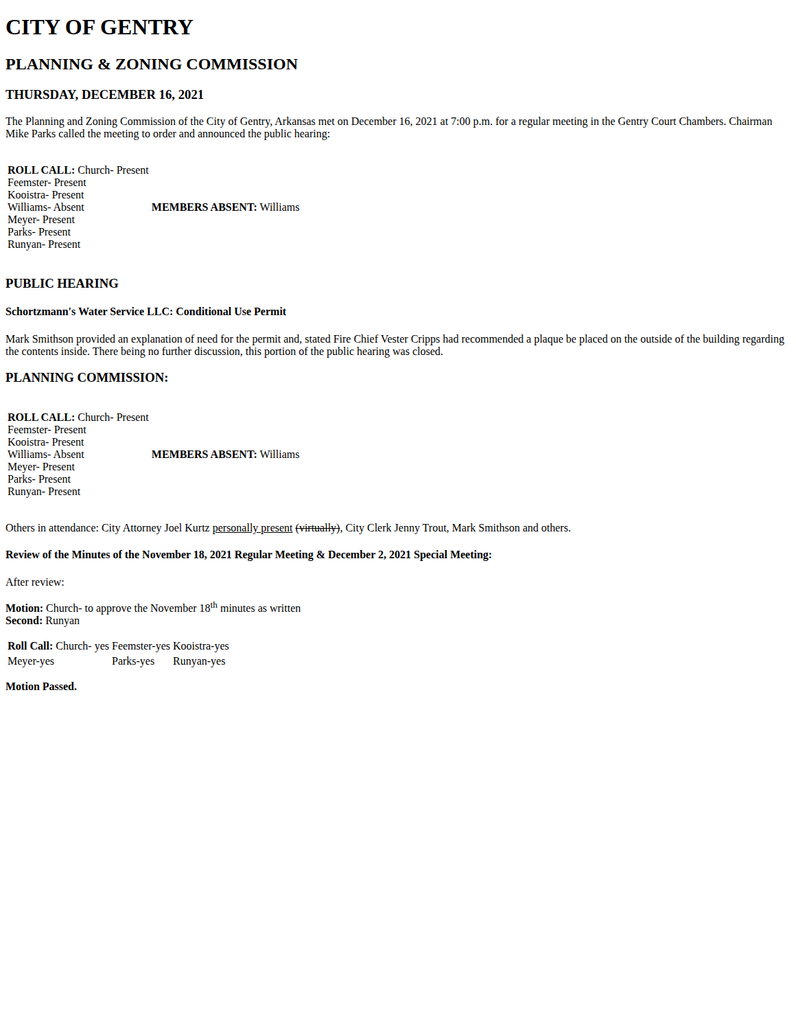CITY OF GENTRY
PLANNING & ZONING COMMISSION
THURSDAY, DECEMBER 16, 2021
The Planning and Zoning Commission of the City of Gentry, Arkansas met on December 16, 2021 at 7:00 p.m. for a regular meeting in the Gentry Court Chambers. Chairman Mike Parks called the meeting to order and announced the public hearing:
| ROLL CALL: Church- Present Feemster- Present Kooistra- Present Williams- Absent Meyer- Present Parks- Present Runyan- Present | MEMBERS ABSENT: Williams |
PUBLIC HEARING
Schortzmann's Water Service LLC: Conditional Use Permit
Mark Smithson provided an explanation of need for the permit and, stated Fire Chief Vester Cripps had recommended a plaque be placed on the outside of the building regarding the contents inside. There being no further discussion, this portion of the public hearing was closed.
PLANNING COMMISSION:
| ROLL CALL: Church- Present Feemster- Present Kooistra- Present Williams- Absent Meyer- Present Parks- Present Runyan- Present | MEMBERS ABSENT: Williams |
Others in attendance: City Attorney Joel Kurtz personally present (virtually), City Clerk Jenny Trout, Mark Smithson and others.
Review of the Minutes of the November 18, 2021 Regular Meeting & December 2, 2021 Special Meeting:
After review:
Motion: Church- to approve the November 18th minutes as written
Second: Runyan
| Roll Call: Church- yes | Feemster-yes | Kooistra-yes |
| Meyer-yes | Parks-yes | Runyan-yes |
Motion Passed.